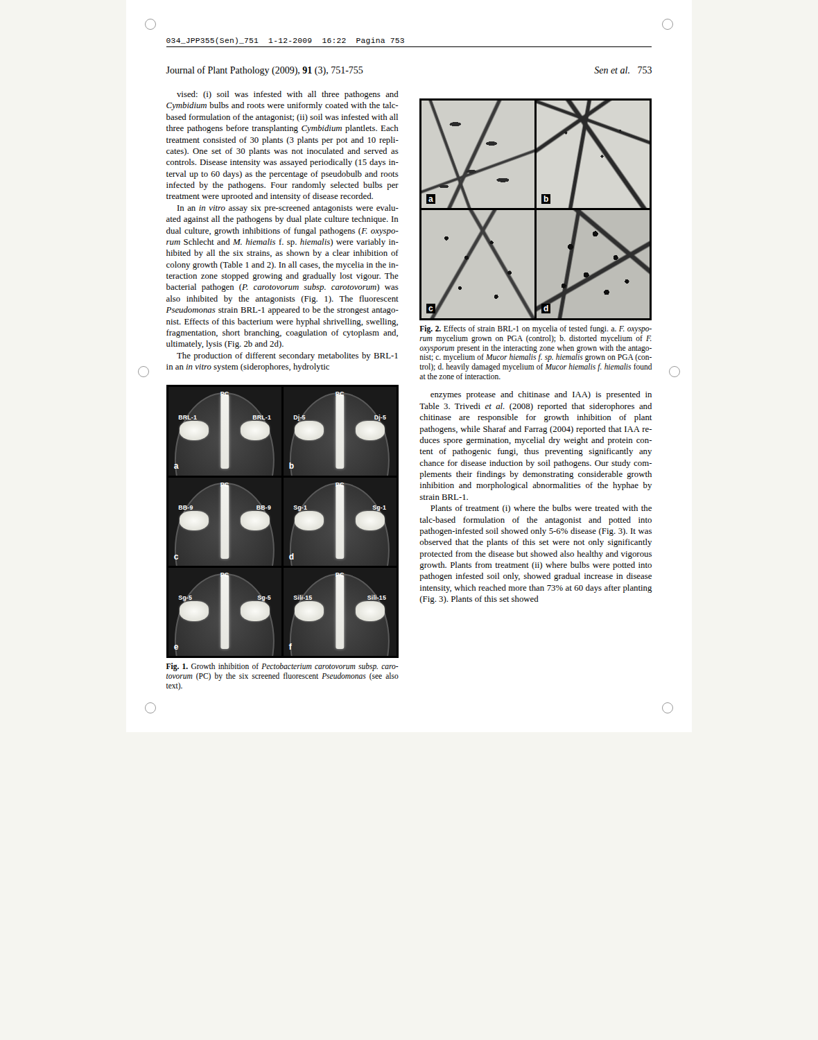034_JPP355(Sen)_751 1-12-2009 16:22 Pagina 753
Journal of Plant Pathology (2009), 91 (3), 751-755
Sen et al. 753
vised: (i) soil was infested with all three pathogens and Cymbidium bulbs and roots were uniformly coated with the talc-based formulation of the antagonist; (ii) soil was infested with all three pathogens before transplanting Cymbidium plantlets. Each treatment consisted of 30 plants (3 plants per pot and 10 replicates). One set of 30 plants was not inoculated and served as controls. Disease intensity was assayed periodically (15 days interval up to 60 days) as the percentage of pseudobulb and roots infected by the pathogens. Four randomly selected bulbs per treatment were uprooted and intensity of disease recorded.
In an in vitro assay six pre-screened antagonists were evaluated against all the pathogens by dual plate culture technique. In dual culture, growth inhibitions of fungal pathogens (F. oxysporum Schlecht and M. hiemalis f. sp. hiemalis) were variably inhibited by all the six strains, as shown by a clear inhibition of colony growth (Table 1 and 2). In all cases, the mycelia in the interaction zone stopped growing and gradually lost vigour. The bacterial pathogen (P. carotovorum subsp. carotovorum) was also inhibited by the antagonists (Fig. 1). The fluorescent Pseudomonas strain BRL-1 appeared to be the strongest antagonist. Effects of this bacterium were hyphal shrivelling, swelling, fragmentation, short branching, coagulation of cytoplasm and, ultimately, lysis (Fig. 2b and 2d).
The production of different secondary metabolites by BRL-1 in an in vitro system (siderophores, hydrolytic
PC BRL-1 BRL-1 a
PC Dj-5 Dj-5 b
PC BB-9 BB-9 c
PC Sg-1 Sg-1 d
PC Sg-5 Sg-5 e
PC Sili-15 Sili-15 f
Fig. 1. Growth inhibition of Pectobacterium carotovorum subsp. carotovorum (PC) by the six screened fluorescent Pseudomonas (see also text).
a
b
c
d
Fig. 2. Effects of strain BRL-1 on mycelia of tested fungi. a. F. oxysporum mycelium grown on PGA (control); b. distorted mycelium of F. oxysporum present in the interacting zone when grown with the antagonist; c. mycelium of Mucor hiemalis f. sp. hiemalis grown on PGA (control); d. heavily damaged mycelium of Mucor hiemalis f. hiemalis found at the zone of interaction.
enzymes protease and chitinase and IAA) is presented in Table 3. Trivedi et al. (2008) reported that siderophores and chitinase are responsible for growth inhibition of plant pathogens, while Sharaf and Farrag (2004) reported that IAA reduces spore germination, mycelial dry weight and protein content of pathogenic fungi, thus preventing significantly any chance for disease induction by soil pathogens. Our study complements their findings by demonstrating considerable growth inhibition and morphological abnormalities of the hyphae by strain BRL-1.
Plants of treatment (i) where the bulbs were treated with the talc-based formulation of the antagonist and potted into pathogen-infested soil showed only 5-6% disease (Fig. 3). It was observed that the plants of this set were not only significantly protected from the disease but showed also healthy and vigorous growth. Plants from treatment (ii) where bulbs were potted into pathogen infested soil only, showed gradual increase in disease intensity, which reached more than 73% at 60 days after planting (Fig. 3). Plants of this set showed